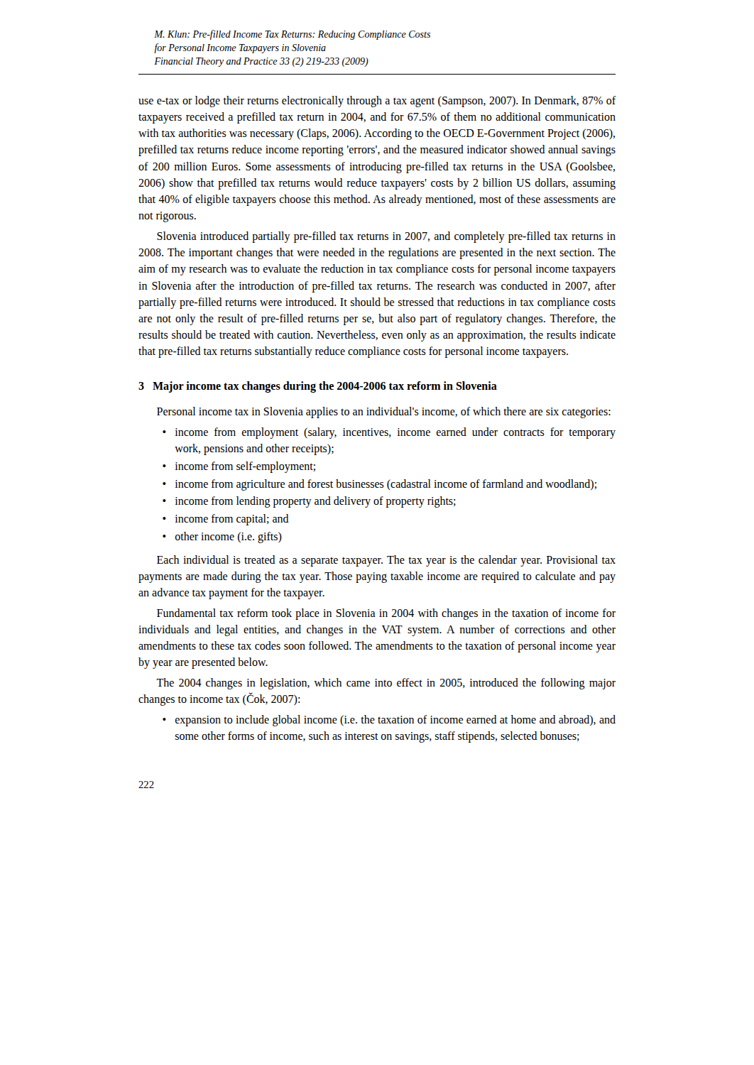M. Klun: Pre-filled Income Tax Returns: Reducing Compliance Costs
for Personal Income Taxpayers in Slovenia
Financial Theory and Practice 33 (2) 219-233 (2009)
use e-tax or lodge their returns electronically through a tax agent (Sampson, 2007). In Denmark, 87% of taxpayers received a prefilled tax return in 2004, and for 67.5% of them no additional communication with tax authorities was necessary (Claps, 2006). According to the OECD E-Government Project (2006), prefilled tax returns reduce income reporting 'errors', and the measured indicator showed annual savings of 200 million Euros. Some assessments of introducing pre-filled tax returns in the USA (Goolsbee, 2006) show that prefilled tax returns would reduce taxpayers' costs by 2 billion US dollars, assuming that 40% of eligible taxpayers choose this method. As already mentioned, most of these assessments are not rigorous.
Slovenia introduced partially pre-filled tax returns in 2007, and completely pre-filled tax returns in 2008. The important changes that were needed in the regulations are presented in the next section. The aim of my research was to evaluate the reduction in tax compliance costs for personal income taxpayers in Slovenia after the introduction of pre-filled tax returns. The research was conducted in 2007, after partially pre-filled returns were introduced. It should be stressed that reductions in tax compliance costs are not only the result of pre-filled returns per se, but also part of regulatory changes. Therefore, the results should be treated with caution. Nevertheless, even only as an approximation, the results indicate that pre-filled tax returns substantially reduce compliance costs for personal income taxpayers.
3 Major income tax changes during the 2004-2006 tax reform in Slovenia
Personal income tax in Slovenia applies to an individual's income, of which there are six categories:
income from employment (salary, incentives, income earned under contracts for temporary work, pensions and other receipts);
income from self-employment;
income from agriculture and forest businesses (cadastral income of farmland and woodland);
income from lending property and delivery of property rights;
income from capital; and
other income (i.e. gifts)
Each individual is treated as a separate taxpayer. The tax year is the calendar year. Provisional tax payments are made during the tax year. Those paying taxable income are required to calculate and pay an advance tax payment for the taxpayer.
Fundamental tax reform took place in Slovenia in 2004 with changes in the taxation of income for individuals and legal entities, and changes in the VAT system. A number of corrections and other amendments to these tax codes soon followed. The amendments to the taxation of personal income year by year are presented below.
The 2004 changes in legislation, which came into effect in 2005, introduced the following major changes to income tax (Čok, 2007):
expansion to include global income (i.e. the taxation of income earned at home and abroad), and some other forms of income, such as interest on savings, staff stipends, selected bonuses;
222